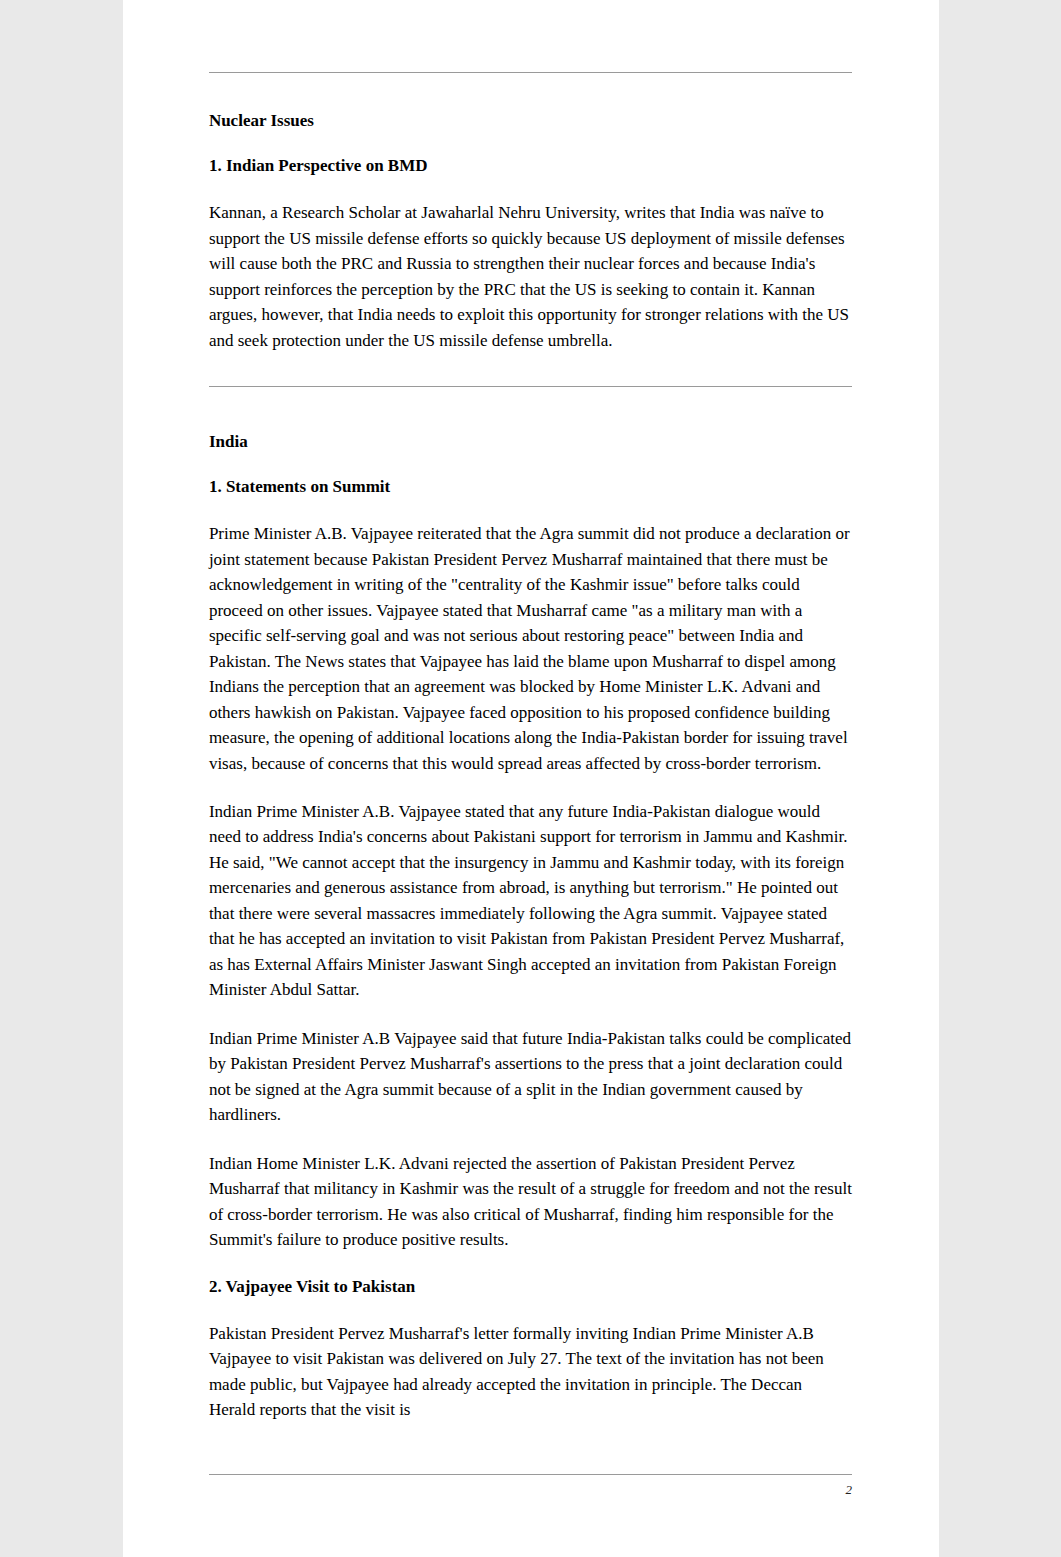Nuclear Issues
1. Indian Perspective on BMD
Kannan, a Research Scholar at Jawaharlal Nehru University, writes that India was naïve to support the US missile defense efforts so quickly because US deployment of missile defenses will cause both the PRC and Russia to strengthen their nuclear forces and because India's support reinforces the perception by the PRC that the US is seeking to contain it. Kannan argues, however, that India needs to exploit this opportunity for stronger relations with the US and seek protection under the US missile defense umbrella.
India
1. Statements on Summit
Prime Minister A.B. Vajpayee reiterated that the Agra summit did not produce a declaration or joint statement because Pakistan President Pervez Musharraf maintained that there must be acknowledgement in writing of the "centrality of the Kashmir issue" before talks could proceed on other issues. Vajpayee stated that Musharraf came "as a military man with a specific self-serving goal and was not serious about restoring peace" between India and Pakistan. The News states that Vajpayee has laid the blame upon Musharraf to dispel among Indians the perception that an agreement was blocked by Home Minister L.K. Advani and others hawkish on Pakistan. Vajpayee faced opposition to his proposed confidence building measure, the opening of additional locations along the India-Pakistan border for issuing travel visas, because of concerns that this would spread areas affected by cross-border terrorism.
Indian Prime Minister A.B. Vajpayee stated that any future India-Pakistan dialogue would need to address India's concerns about Pakistani support for terrorism in Jammu and Kashmir. He said, "We cannot accept that the insurgency in Jammu and Kashmir today, with its foreign mercenaries and generous assistance from abroad, is anything but terrorism." He pointed out that there were several massacres immediately following the Agra summit. Vajpayee stated that he has accepted an invitation to visit Pakistan from Pakistan President Pervez Musharraf, as has External Affairs Minister Jaswant Singh accepted an invitation from Pakistan Foreign Minister Abdul Sattar.
Indian Prime Minister A.B Vajpayee said that future India-Pakistan talks could be complicated by Pakistan President Pervez Musharraf's assertions to the press that a joint declaration could not be signed at the Agra summit because of a split in the Indian government caused by hardliners.
Indian Home Minister L.K. Advani rejected the assertion of Pakistan President Pervez Musharraf that militancy in Kashmir was the result of a struggle for freedom and not the result of cross-border terrorism. He was also critical of Musharraf, finding him responsible for the Summit's failure to produce positive results.
2. Vajpayee Visit to Pakistan
Pakistan President Pervez Musharraf's letter formally inviting Indian Prime Minister A.B Vajpayee to visit Pakistan was delivered on July 27. The text of the invitation has not been made public, but Vajpayee had already accepted the invitation in principle. The Deccan Herald reports that the visit is
2